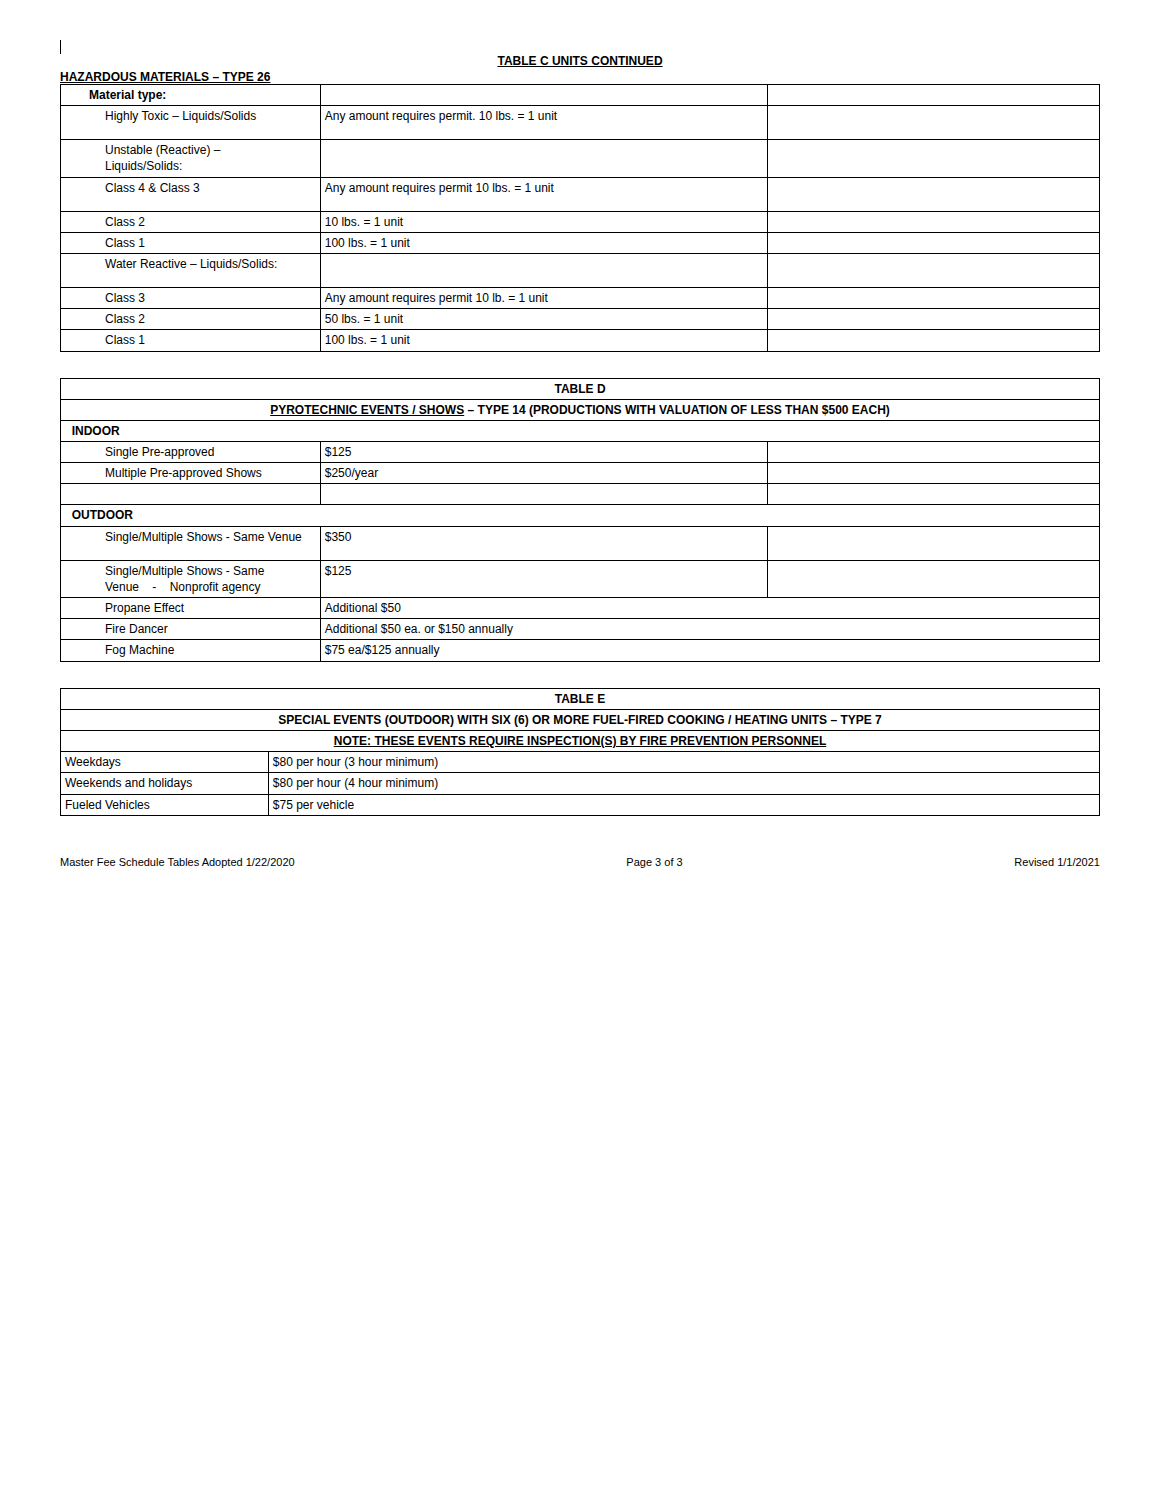TABLE C UNITS CONTINUED
HAZARDOUS MATERIALS – TYPE 26
| Material type: | | |
| Highly Toxic – Liquids/Solids | Any amount requires permit. 10 lbs. = 1 unit | |
| Unstable (Reactive) – Liquids/Solids: | | |
| Class 4 & Class 3 | Any amount requires permit 10 lbs. = 1 unit | |
| Class 2 | 10 lbs. = 1 unit | |
| Class 1 | 100 lbs. = 1 unit | |
| Water Reactive – Liquids/Solids: | | |
| Class 3 | Any amount requires permit 10 lb. = 1 unit | |
| Class 2 | 50 lbs. = 1 unit | |
| Class 1 | 100 lbs. = 1 unit | |
| TABLE D |
| PYROTECHNIC EVENTS / SHOWS – TYPE 14 (PRODUCTIONS WITH VALUATION OF LESS THAN $500 EACH) |
| INDOOR |
| Single Pre-approved | $125 | |
| Multiple Pre-approved Shows | $250/year | |
| OUTDOOR |
| Single/Multiple Shows - Same Venue | $350 | |
| Single/Multiple Shows - Same Venue - Nonprofit agency | $125 | |
| Propane Effect | Additional $50 |
| Fire Dancer | Additional $50 ea. or $150 annually |
| Fog Machine | $75 ea/$125 annually |
| TABLE E |
| SPECIAL EVENTS (OUTDOOR) WITH SIX (6) OR MORE FUEL-FIRED COOKING / HEATING UNITS – TYPE 7 |
| NOTE: THESE EVENTS REQUIRE INSPECTION(S) BY FIRE PREVENTION PERSONNEL |
| Weekdays | $80 per hour (3 hour minimum) |
| Weekends and holidays | $80 per hour (4 hour minimum) |
| Fueled Vehicles | $75 per vehicle |
Master Fee Schedule Tables Adopted 1/22/2020 Page 3 of 3 Revised 1/1/2021